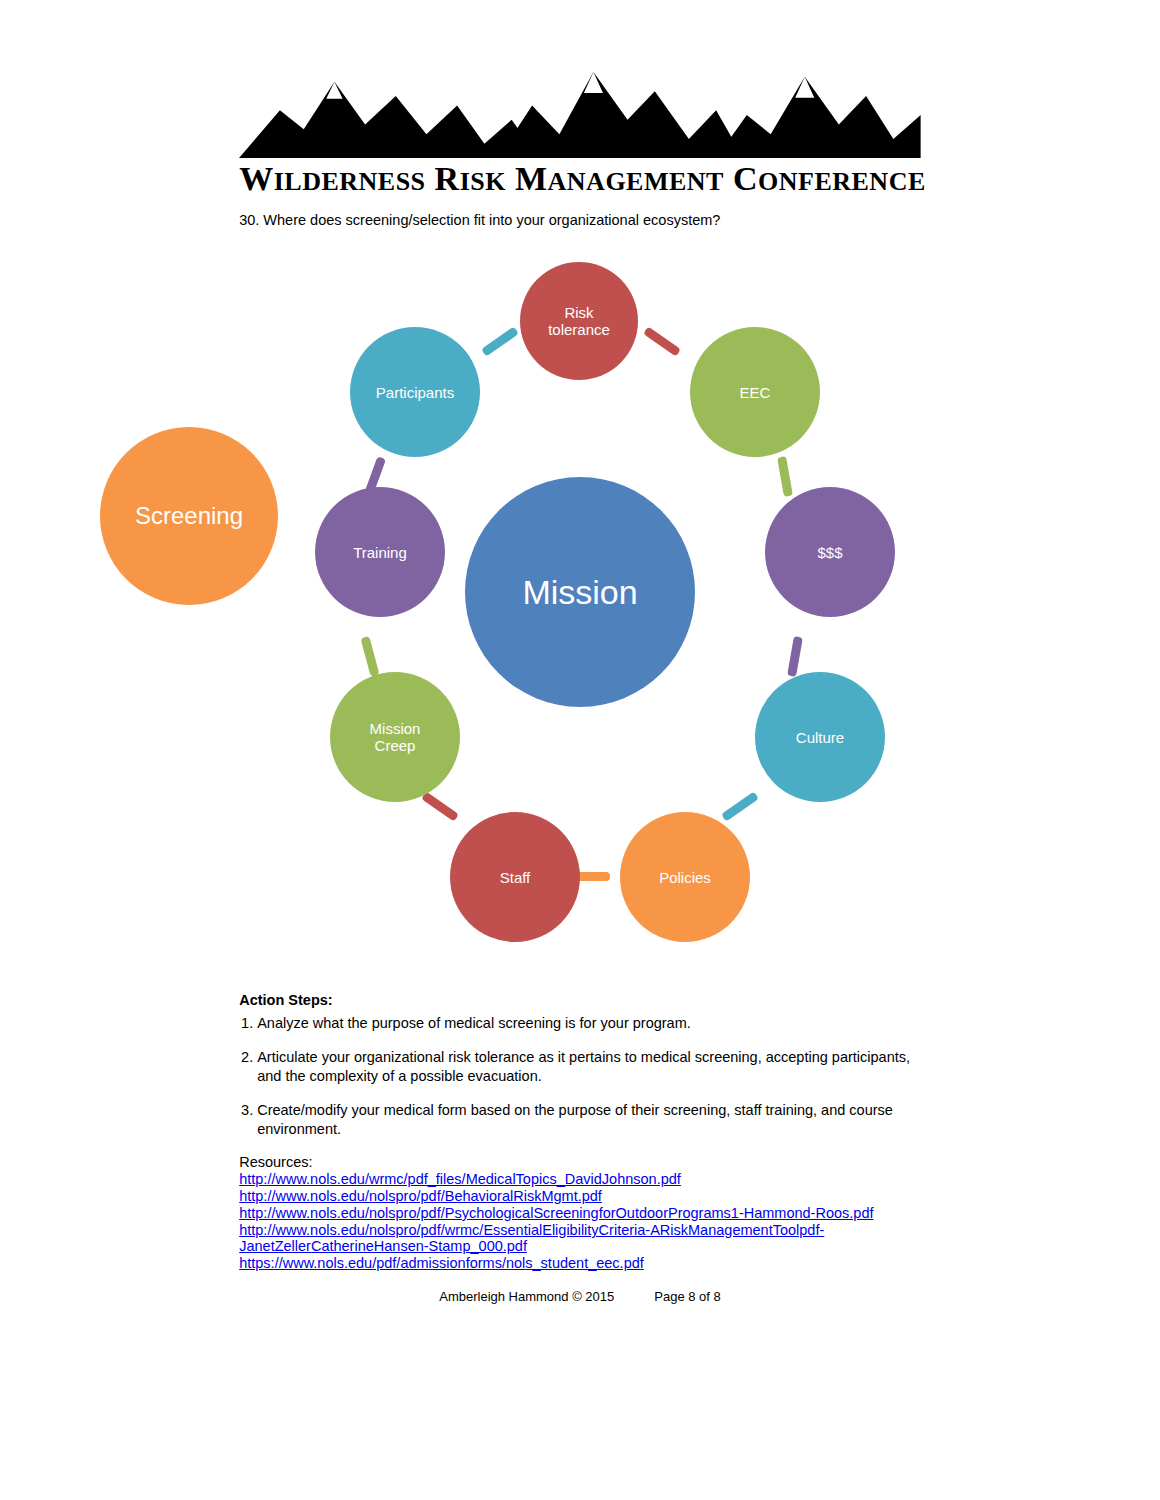WILDERNESS RISK MANAGEMENT CONFERENCE
30. Where does screening/selection fit into your organizational ecosystem?
Risk
tolerance
EEC
$$$
Culture
Policies
Staff
Mission
Creep
Training
Participants
Mission
Screening
Action Steps:
Analyze what the purpose of medical screening is for your program.
Articulate your organizational risk tolerance as it pertains to medical screening, accepting participants, and the complexity of a possible evacuation.
Create/modify your medical form based on the purpose of their screening, staff training, and course environment.
Resources:
http://www.nols.edu/wrmc/pdf_files/MedicalTopics_DavidJohnson.pdf
http://www.nols.edu/nolspro/pdf/BehavioralRiskMgmt.pdf
http://www.nols.edu/nolspro/pdf/PsychologicalScreeningforOutdoorPrograms1-Hammond-Roos.pdf
http://www.nols.edu/nolspro/pdf/wrmc/EssentialEligibilityCriteria-ARiskManagementToolpdf-
JanetZellerCatherineHansen-Stamp_000.pdf
https://www.nols.edu/pdf/admissionforms/nols_student_eec.pdf
Amberleigh Hammond © 2015 Page 8 of 8